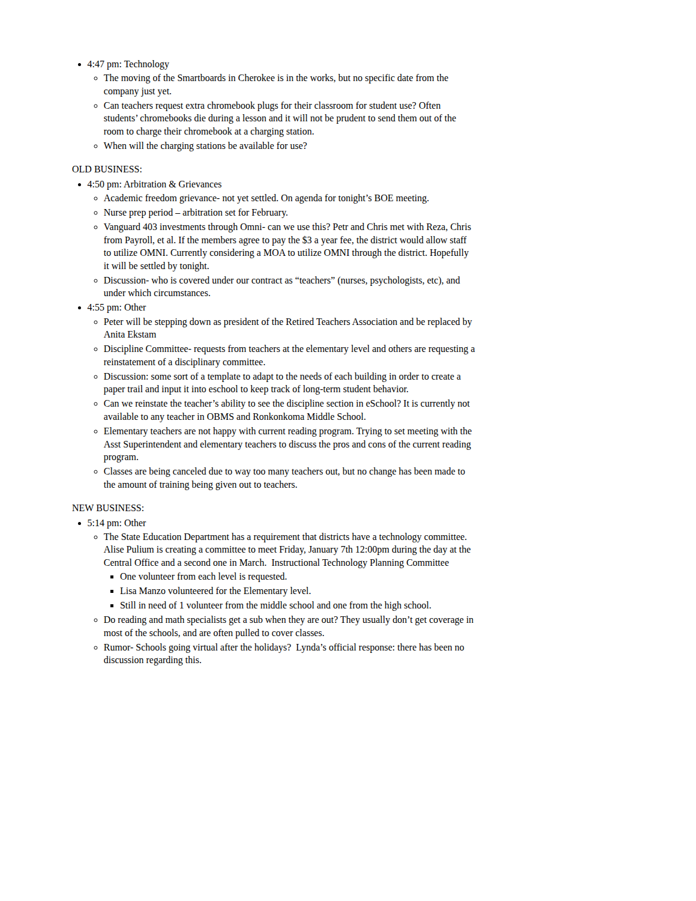4:47 pm: Technology
The moving of the Smartboards in Cherokee is in the works, but no specific date from the company just yet.
Can teachers request extra chromebook plugs for their classroom for student use? Often students’ chromebooks die during a lesson and it will not be prudent to send them out of the room to charge their chromebook at a charging station.
When will the charging stations be available for use?
OLD BUSINESS:
4:50 pm: Arbitration & Grievances
Academic freedom grievance- not yet settled. On agenda for tonight’s BOE meeting.
Nurse prep period – arbitration set for February.
Vanguard 403 investments through Omni- can we use this? Petr and Chris met with Reza, Chris from Payroll, et al. If the members agree to pay the $3 a year fee, the district would allow staff to utilize OMNI. Currently considering a MOA to utilize OMNI through the district. Hopefully it will be settled by tonight.
Discussion- who is covered under our contract as “teachers” (nurses, psychologists, etc), and under which circumstances.
4:55 pm: Other
Peter will be stepping down as president of the Retired Teachers Association and be replaced by Anita Ekstam
Discipline Committee- requests from teachers at the elementary level and others are requesting a reinstatement of a disciplinary committee.
Discussion: some sort of a template to adapt to the needs of each building in order to create a paper trail and input it into eschool to keep track of long-term student behavior.
Can we reinstate the teacher’s ability to see the discipline section in eSchool? It is currently not available to any teacher in OBMS and Ronkonkoma Middle School.
Elementary teachers are not happy with current reading program. Trying to set meeting with the Asst Superintendent and elementary teachers to discuss the pros and cons of the current reading program.
Classes are being canceled due to way too many teachers out, but no change has been made to the amount of training being given out to teachers.
NEW BUSINESS:
5:14 pm: Other
The State Education Department has a requirement that districts have a technology committee. Alise Pulium is creating a committee to meet Friday, January 7th 12:00pm during the day at the Central Office and a second one in March. Instructional Technology Planning Committee
One volunteer from each level is requested.
Lisa Manzo volunteered for the Elementary level.
Still in need of 1 volunteer from the middle school and one from the high school.
Do reading and math specialists get a sub when they are out? They usually don’t get coverage in most of the schools, and are often pulled to cover classes.
Rumor- Schools going virtual after the holidays? Lynda’s official response: there has been no discussion regarding this.